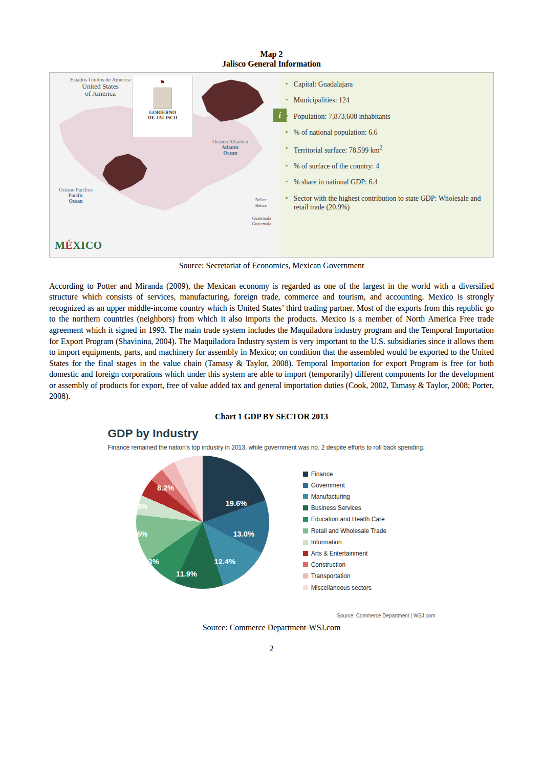Map 2
Jalisco General Information
Estados Unidos de América
United States
of America
⚑
GOBIERNO
DE JALISCO
Océano Atlántico
Atlantic
Ocean
Océano Pacífico
Pacific
Ocean
Belice
Belize
Guatemala
Guatemala
MÉXICO
i
Capital: Guadalajara
Municipalities: 124
Population: 7,873,608 inhabitants
% of national population: 6.6
Territorial surface: 78,599 km2
% of surface of the country: 4
% share in national GDP: 6.4
Sector with the highest contribution to state GDP: Wholesale and retail trade (20.9%)
Source: Secretariat of Economics, Mexican Government
According to Potter and Miranda (2009), the Mexican economy is regarded as one of the largest in the world with a diversified structure which consists of services, manufacturing, foreign trade, commerce and tourism, and accounting. Mexico is strongly recognized as an upper middle-income country which is United States’ third trading partner. Most of the exports from this republic go to the northern countries (neighbors) from which it also imports the products. Mexico is a member of North America Free trade agreement which it signed in 1993. The main trade system includes the Maquiladora industry program and the Temporal Importation for Export Program (Shavinina, 2004). The Maquiladora Industry system is very important to the U.S. subsidiaries since it allows them to import equipments, parts, and machinery for assembly in Mexico; on condition that the assembled would be exported to the United States for the final stages in the value chain (Tamasy & Taylor, 2008). Temporal Importation for export Program is free for both domestic and foreign corporations which under this system are able to import (temporarily) different components for the development or assembly of products for export, free of value added tax and general importation duties (Cook, 2002, Tamasy & Taylor, 2008; Porter, 2008).
Chart 1 GDP BY SECTOR 2013
GDP by Industry
Finance remained the nation's top industry in 2013, while government was no. 2 despite efforts to roll back spending.
19.6%
13.0%
12.4%
11.9%
8.3%
11.6%
4.8%
8.2%
Finance
Government
Manufacturing
Business Services
Education and Health Care
Retail and Wholesale Trade
Information
Arts & Entertainment
Construction
Transportation
Miscellaneous sectors
Source: Commerce Department | WSJ.com
Source: Commerce Department-WSJ.com
2